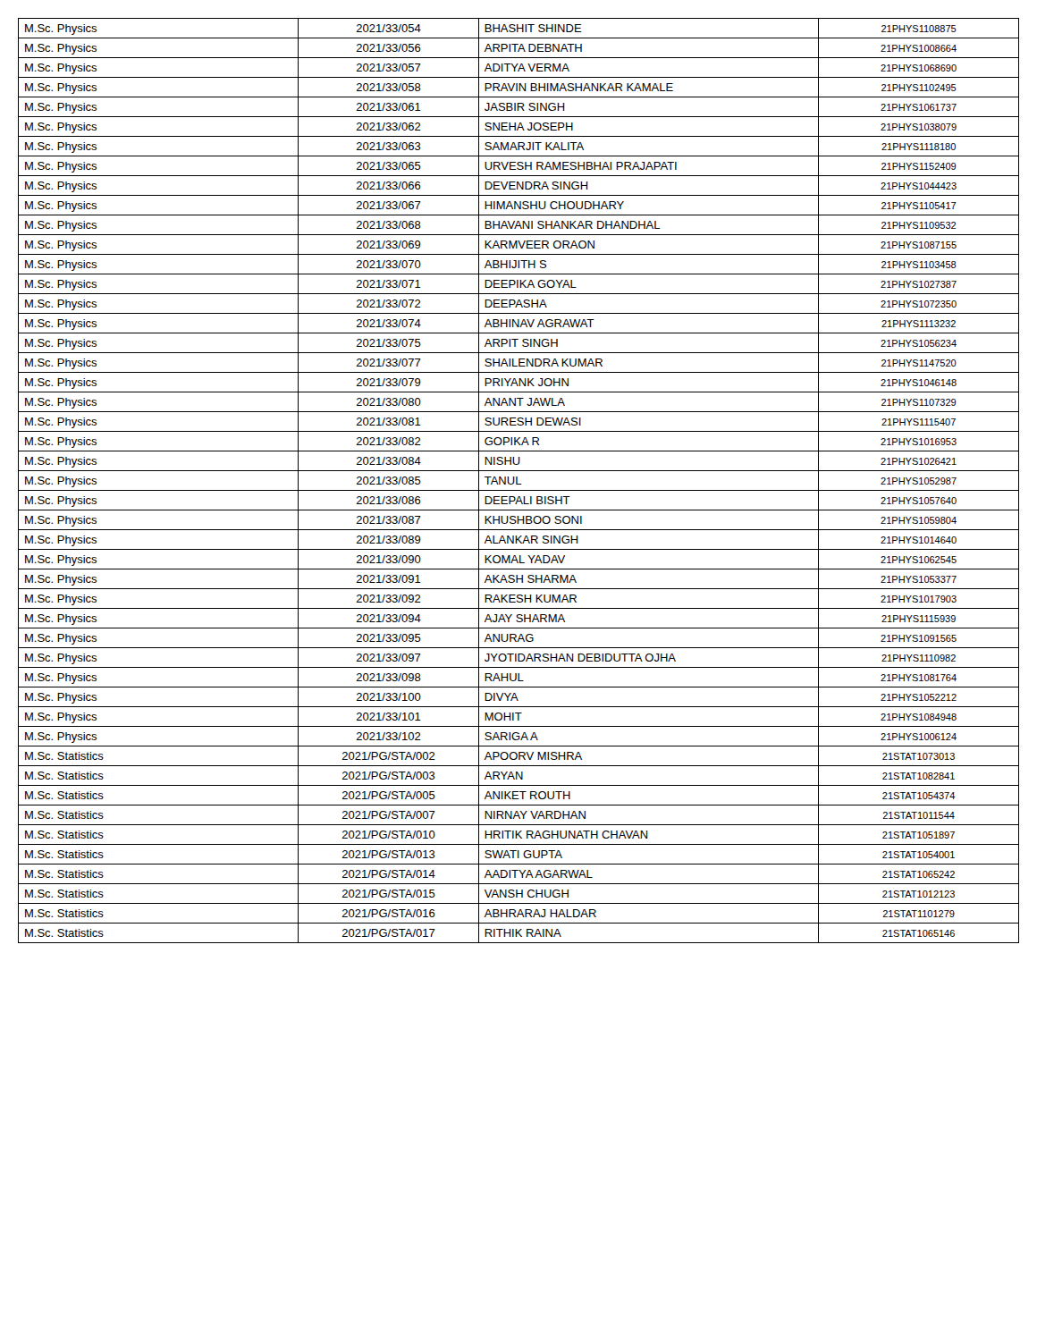| M.Sc. Physics | 2021/33/054 | BHASHIT SHINDE | 21PHYS1108875 |
| M.Sc. Physics | 2021/33/056 | ARPITA DEBNATH | 21PHYS1008664 |
| M.Sc. Physics | 2021/33/057 | ADITYA VERMA | 21PHYS1068690 |
| M.Sc. Physics | 2021/33/058 | PRAVIN BHIMASHANKAR KAMALE | 21PHYS1102495 |
| M.Sc. Physics | 2021/33/061 | JASBIR SINGH | 21PHYS1061737 |
| M.Sc. Physics | 2021/33/062 | SNEHA JOSEPH | 21PHYS1038079 |
| M.Sc. Physics | 2021/33/063 | SAMARJIT KALITA | 21PHYS1118180 |
| M.Sc. Physics | 2021/33/065 | URVESH RAMESHBHAI PRAJAPATI | 21PHYS1152409 |
| M.Sc. Physics | 2021/33/066 | DEVENDRA SINGH | 21PHYS1044423 |
| M.Sc. Physics | 2021/33/067 | HIMANSHU CHOUDHARY | 21PHYS1105417 |
| M.Sc. Physics | 2021/33/068 | BHAVANI SHANKAR DHANDHAL | 21PHYS1109532 |
| M.Sc. Physics | 2021/33/069 | KARMVEER ORAON | 21PHYS1087155 |
| M.Sc. Physics | 2021/33/070 | ABHIJITH S | 21PHYS1103458 |
| M.Sc. Physics | 2021/33/071 | DEEPIKA GOYAL | 21PHYS1027387 |
| M.Sc. Physics | 2021/33/072 | DEEPASHA | 21PHYS1072350 |
| M.Sc. Physics | 2021/33/074 | ABHINAV AGRAWAT | 21PHYS1113232 |
| M.Sc. Physics | 2021/33/075 | ARPIT SINGH | 21PHYS1056234 |
| M.Sc. Physics | 2021/33/077 | SHAILENDRA KUMAR | 21PHYS1147520 |
| M.Sc. Physics | 2021/33/079 | PRIYANK JOHN | 21PHYS1046148 |
| M.Sc. Physics | 2021/33/080 | ANANT JAWLA | 21PHYS1107329 |
| M.Sc. Physics | 2021/33/081 | SURESH DEWASI | 21PHYS1115407 |
| M.Sc. Physics | 2021/33/082 | GOPIKA R | 21PHYS1016953 |
| M.Sc. Physics | 2021/33/084 | NISHU | 21PHYS1026421 |
| M.Sc. Physics | 2021/33/085 | TANUL | 21PHYS1052987 |
| M.Sc. Physics | 2021/33/086 | DEEPALI BISHT | 21PHYS1057640 |
| M.Sc. Physics | 2021/33/087 | KHUSHBOO SONI | 21PHYS1059804 |
| M.Sc. Physics | 2021/33/089 | ALANKAR SINGH | 21PHYS1014640 |
| M.Sc. Physics | 2021/33/090 | KOMAL YADAV | 21PHYS1062545 |
| M.Sc. Physics | 2021/33/091 | AKASH SHARMA | 21PHYS1053377 |
| M.Sc. Physics | 2021/33/092 | RAKESH KUMAR | 21PHYS1017903 |
| M.Sc. Physics | 2021/33/094 | AJAY SHARMA | 21PHYS1115939 |
| M.Sc. Physics | 2021/33/095 | ANURAG | 21PHYS1091565 |
| M.Sc. Physics | 2021/33/097 | JYOTIDARSHAN DEBIDUTTA OJHA | 21PHYS1110982 |
| M.Sc. Physics | 2021/33/098 | RAHUL | 21PHYS1081764 |
| M.Sc. Physics | 2021/33/100 | DIVYA | 21PHYS1052212 |
| M.Sc. Physics | 2021/33/101 | MOHIT | 21PHYS1084948 |
| M.Sc. Physics | 2021/33/102 | SARIGA A | 21PHYS1006124 |
| M.Sc. Statistics | 2021/PG/STA/002 | APOORV MISHRA | 21STAT1073013 |
| M.Sc. Statistics | 2021/PG/STA/003 | ARYAN | 21STAT1082841 |
| M.Sc. Statistics | 2021/PG/STA/005 | ANIKET ROUTH | 21STAT1054374 |
| M.Sc. Statistics | 2021/PG/STA/007 | NIRNAY VARDHAN | 21STAT1011544 |
| M.Sc. Statistics | 2021/PG/STA/010 | HRITIK RAGHUNATH CHAVAN | 21STAT1051897 |
| M.Sc. Statistics | 2021/PG/STA/013 | SWATI GUPTA | 21STAT1054001 |
| M.Sc. Statistics | 2021/PG/STA/014 | AADITYA AGARWAL | 21STAT1065242 |
| M.Sc. Statistics | 2021/PG/STA/015 | VANSH CHUGH | 21STAT1012123 |
| M.Sc. Statistics | 2021/PG/STA/016 | ABHRARAJ HALDAR | 21STAT1101279 |
| M.Sc. Statistics | 2021/PG/STA/017 | RITHIK RAINA | 21STAT1065146 |